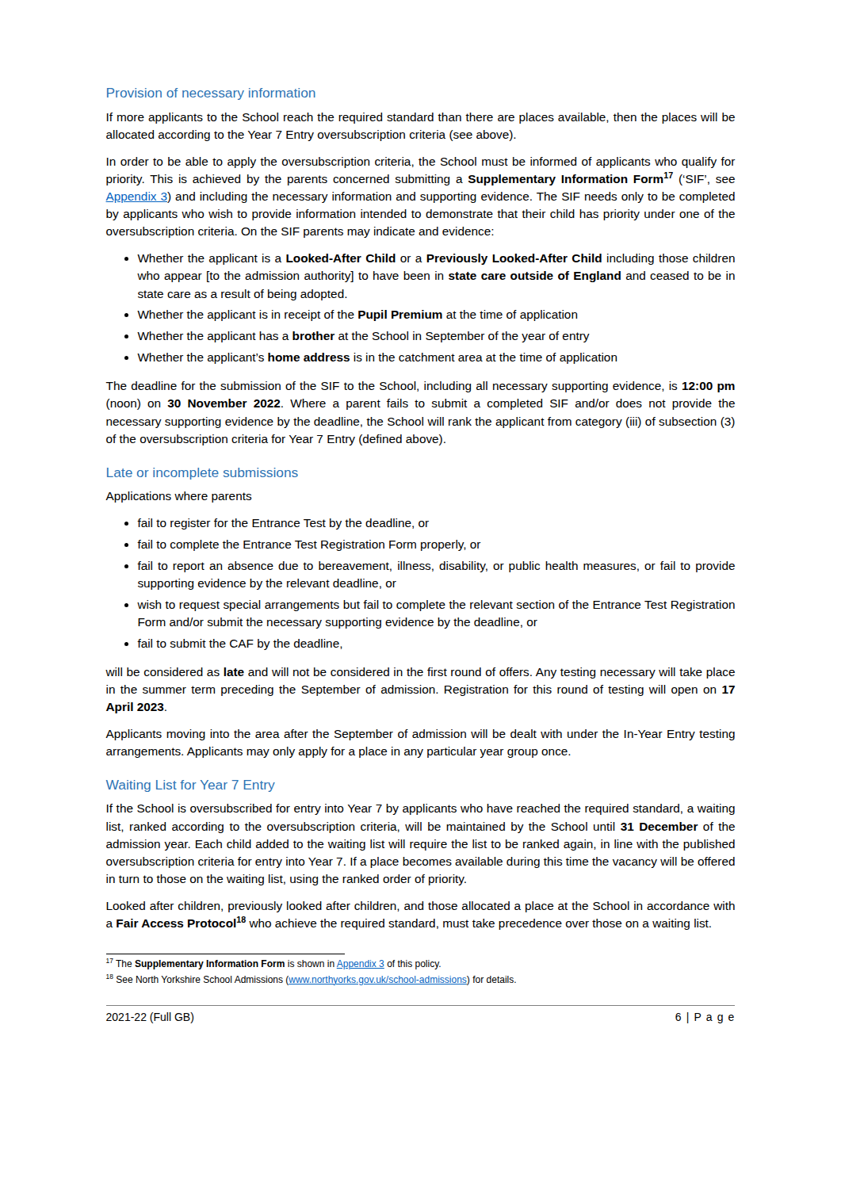Provision of necessary information
If more applicants to the School reach the required standard than there are places available, then the places will be allocated according to the Year 7 Entry oversubscription criteria (see above).
In order to be able to apply the oversubscription criteria, the School must be informed of applicants who qualify for priority. This is achieved by the parents concerned submitting a Supplementary Information Form17 (‘SIF’, see Appendix 3) and including the necessary information and supporting evidence. The SIF needs only to be completed by applicants who wish to provide information intended to demonstrate that their child has priority under one of the oversubscription criteria. On the SIF parents may indicate and evidence:
Whether the applicant is a Looked-After Child or a Previously Looked-After Child including those children who appear [to the admission authority] to have been in state care outside of England and ceased to be in state care as a result of being adopted.
Whether the applicant is in receipt of the Pupil Premium at the time of application
Whether the applicant has a brother at the School in September of the year of entry
Whether the applicant’s home address is in the catchment area at the time of application
The deadline for the submission of the SIF to the School, including all necessary supporting evidence, is 12:00 pm (noon) on 30 November 2022. Where a parent fails to submit a completed SIF and/or does not provide the necessary supporting evidence by the deadline, the School will rank the applicant from category (iii) of subsection (3) of the oversubscription criteria for Year 7 Entry (defined above).
Late or incomplete submissions
Applications where parents
fail to register for the Entrance Test by the deadline, or
fail to complete the Entrance Test Registration Form properly, or
fail to report an absence due to bereavement, illness, disability, or public health measures, or fail to provide supporting evidence by the relevant deadline, or
wish to request special arrangements but fail to complete the relevant section of the Entrance Test Registration Form and/or submit the necessary supporting evidence by the deadline, or
fail to submit the CAF by the deadline,
will be considered as late and will not be considered in the first round of offers. Any testing necessary will take place in the summer term preceding the September of admission. Registration for this round of testing will open on 17 April 2023.
Applicants moving into the area after the September of admission will be dealt with under the In-Year Entry testing arrangements. Applicants may only apply for a place in any particular year group once.
Waiting List for Year 7 Entry
If the School is oversubscribed for entry into Year 7 by applicants who have reached the required standard, a waiting list, ranked according to the oversubscription criteria, will be maintained by the School until 31 December of the admission year. Each child added to the waiting list will require the list to be ranked again, in line with the published oversubscription criteria for entry into Year 7. If a place becomes available during this time the vacancy will be offered in turn to those on the waiting list, using the ranked order of priority.
Looked after children, previously looked after children, and those allocated a place at the School in accordance with a Fair Access Protocol18 who achieve the required standard, must take precedence over those on a waiting list.
17 The Supplementary Information Form is shown in Appendix 3 of this policy.
18 See North Yorkshire School Admissions (www.northyorks.gov.uk/school-admissions) for details.
2021-22 (Full GB) 6 | P a g e